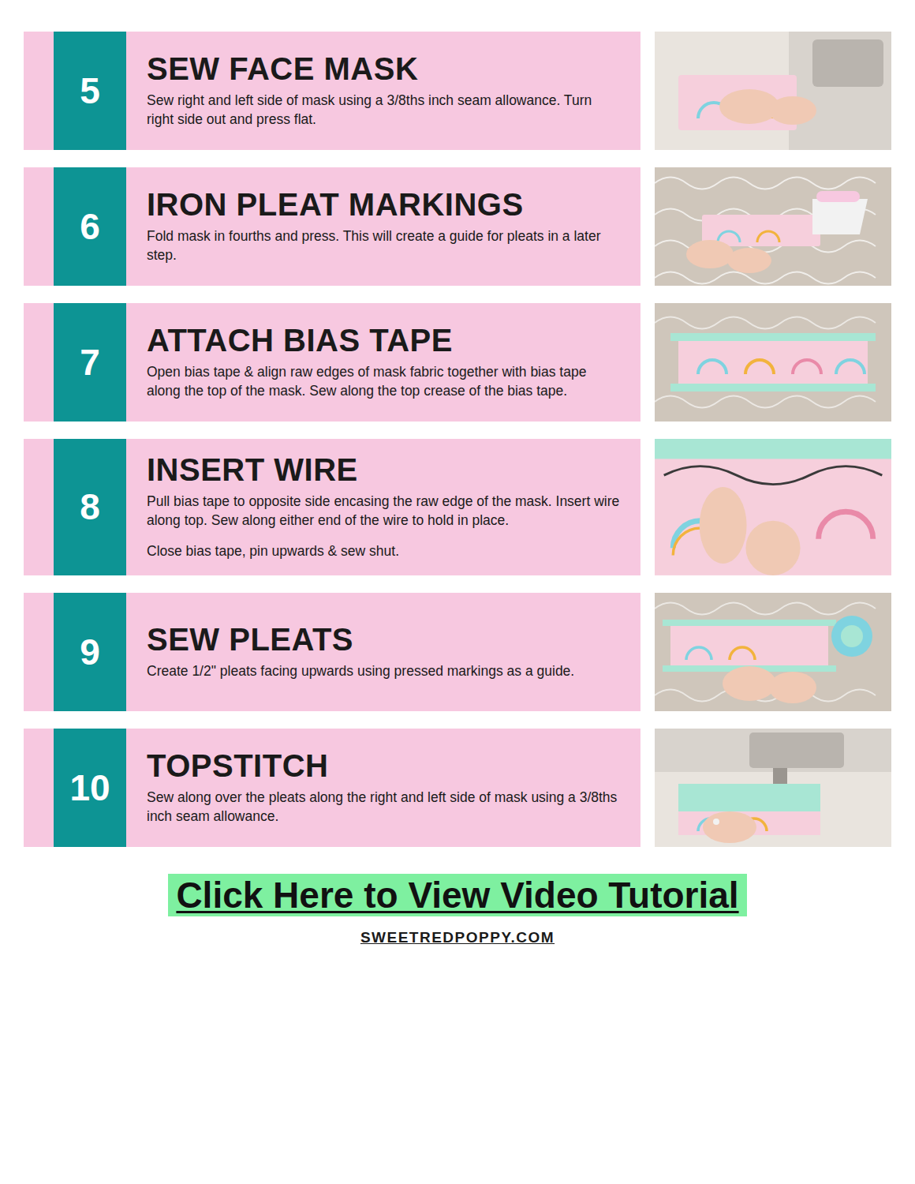5
Sew Face Mask
Sew right and left side of mask using a 3/8ths inch seam allowance. Turn right side out and press flat.
6
Iron Pleat Markings
Fold mask in fourths and press. This will create a guide for pleats in a later step.
7
Attach Bias Tape
Open bias tape & align raw edges of mask fabric together with bias tape along the top of the mask. Sew along the top crease of the bias tape.
8
Insert Wire
Pull bias tape to opposite side encasing the raw edge of the mask. Insert wire along top. Sew along either end of the wire to hold in place.
Close bias tape, pin upwards & sew shut.
9
Sew Pleats
Create 1/2" pleats facing upwards using pressed markings as a guide.
10
Topstitch
Sew along over the pleats along the right and left side of mask using a 3/8ths inch seam allowance.
Click Here to View Video Tutorial
SWEETREDPOPPY.COM